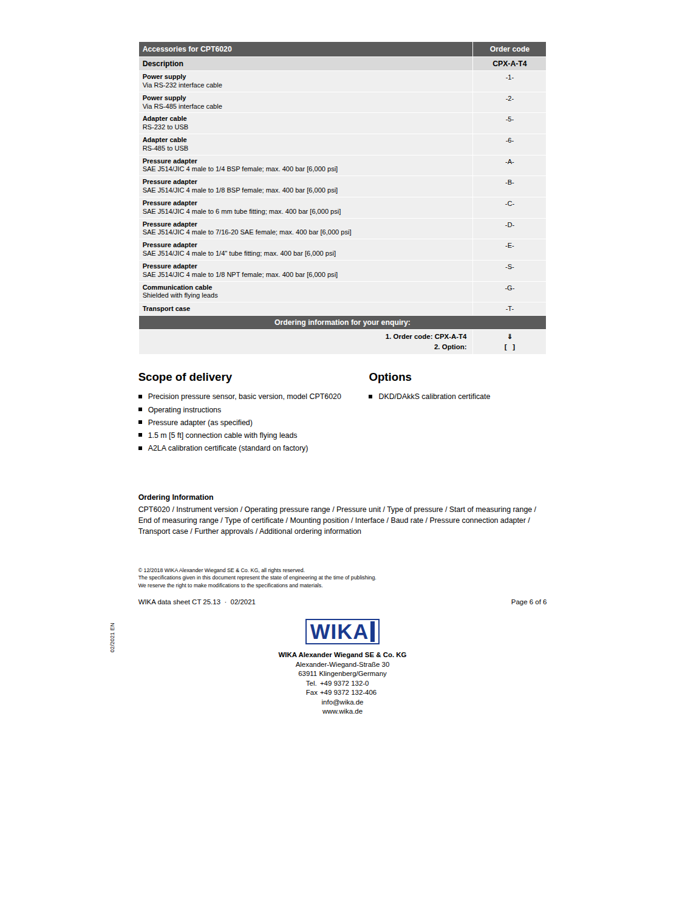| Accessories for CPT6020 | Order code |
| --- | --- |
| Description | CPX-A-T4 |
| Power supply Via RS-232 interface cable | -1- |
| Power supply Via RS-485 interface cable | -2- |
| Adapter cable RS-232 to USB | -5- |
| Adapter cable RS-485 to USB | -6- |
| Pressure adapter SAE J514/JIC 4 male to 1/4 BSP female; max. 400 bar [6,000 psi] | -A- |
| Pressure adapter SAE J514/JIC 4 male to 1/8 BSP female; max. 400 bar [6,000 psi] | -B- |
| Pressure adapter SAE J514/JIC 4 male to 6 mm tube fitting; max. 400 bar [6,000 psi] | -C- |
| Pressure adapter SAE J514/JIC 4 male to 7/16-20 SAE female; max. 400 bar [6,000 psi] | -D- |
| Pressure adapter SAE J514/JIC 4 male to 1/4" tube fitting; max. 400 bar [6,000 psi] | -E- |
| Pressure adapter SAE J514/JIC 4 male to 1/8 NPT female; max. 400 bar [6,000 psi] | -S- |
| Communication cable Shielded with flying leads | -G- |
| Transport case | -T- |
| Ordering information for your enquiry: |
| 1. Order code: CPX-A-T4 2. Option: | ⇓ [ ] |
Scope of delivery
Precision pressure sensor, basic version, model CPT6020
Operating instructions
Pressure adapter (as specified)
1.5 m [5 ft] connection cable with flying leads
A2LA calibration certificate (standard on factory)
Options
DKD/DAkkS calibration certificate
Ordering Information
CPT6020 / Instrument version / Operating pressure range / Pressure unit / Type of pressure / Start of measuring range / End of measuring range / Type of certificate / Mounting position / Interface / Baud rate / Pressure connection adapter / Transport case / Further approvals / Additional ordering information
© 12/2018 WIKA Alexander Wiegand SE & Co. KG, all rights reserved.
The specifications given in this document represent the state of engineering at the time of publishing.
We reserve the right to make modifications to the specifications and materials.
WIKA data sheet CT 25.13 · 02/2021
Page 6 of 6
02/2021 EN
WIKA
WIKA Alexander Wiegand SE & Co. KG
Alexander-Wiegand-Straße 30
63911 Klingenberg/Germany
| Tel. | +49 9372 132-0 |
| Fax | +49 9372 132-406 |
info@wika.de
www.wika.de